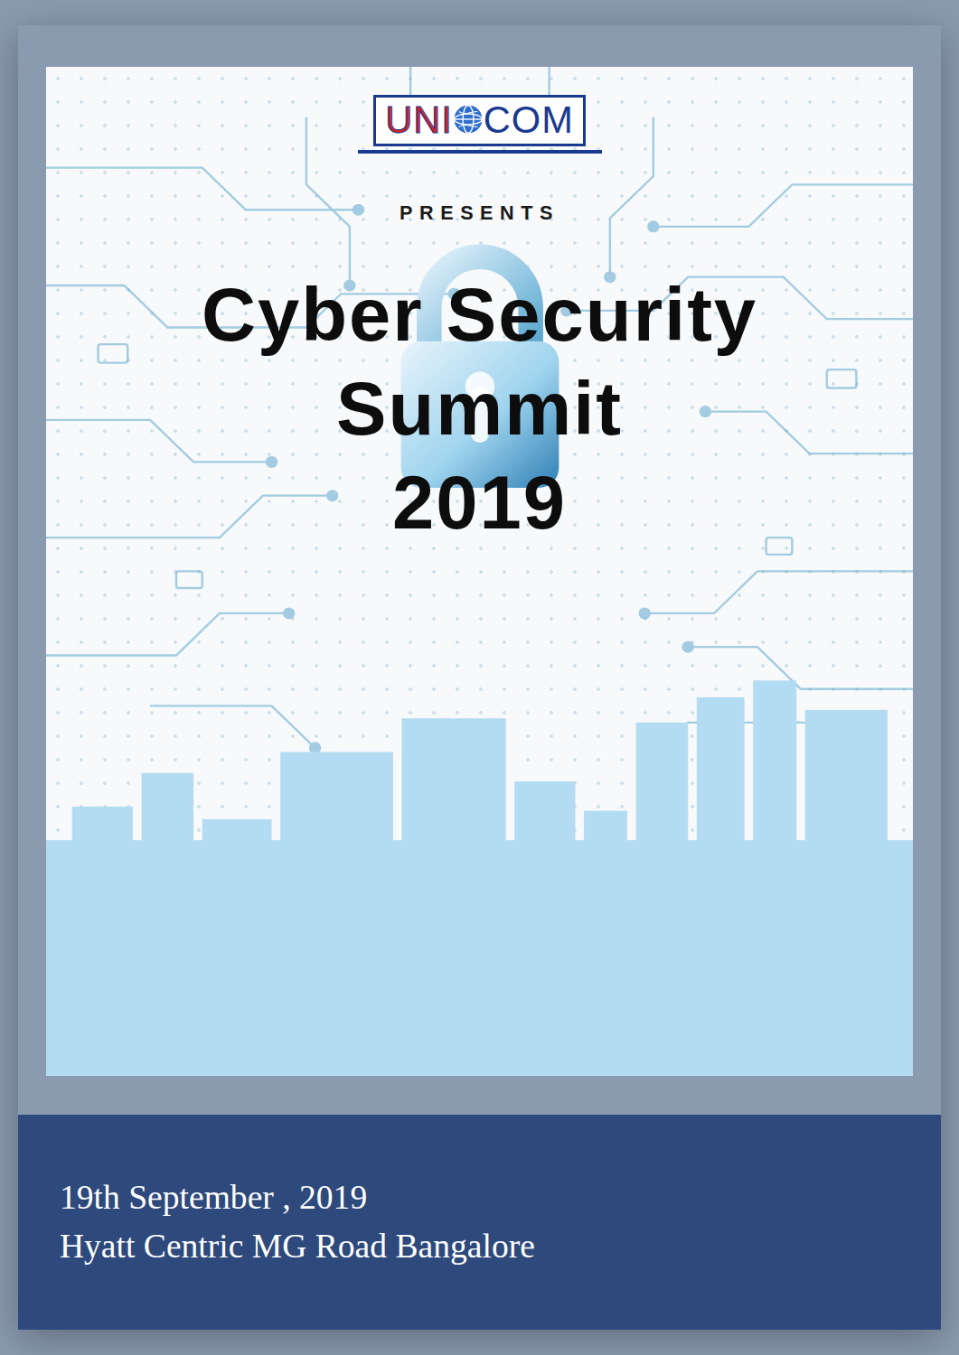UNI COM
PRESENTS
Cyber Security Summit 2019
19th September , 2019
Hyatt Centric MG Road Bangalore